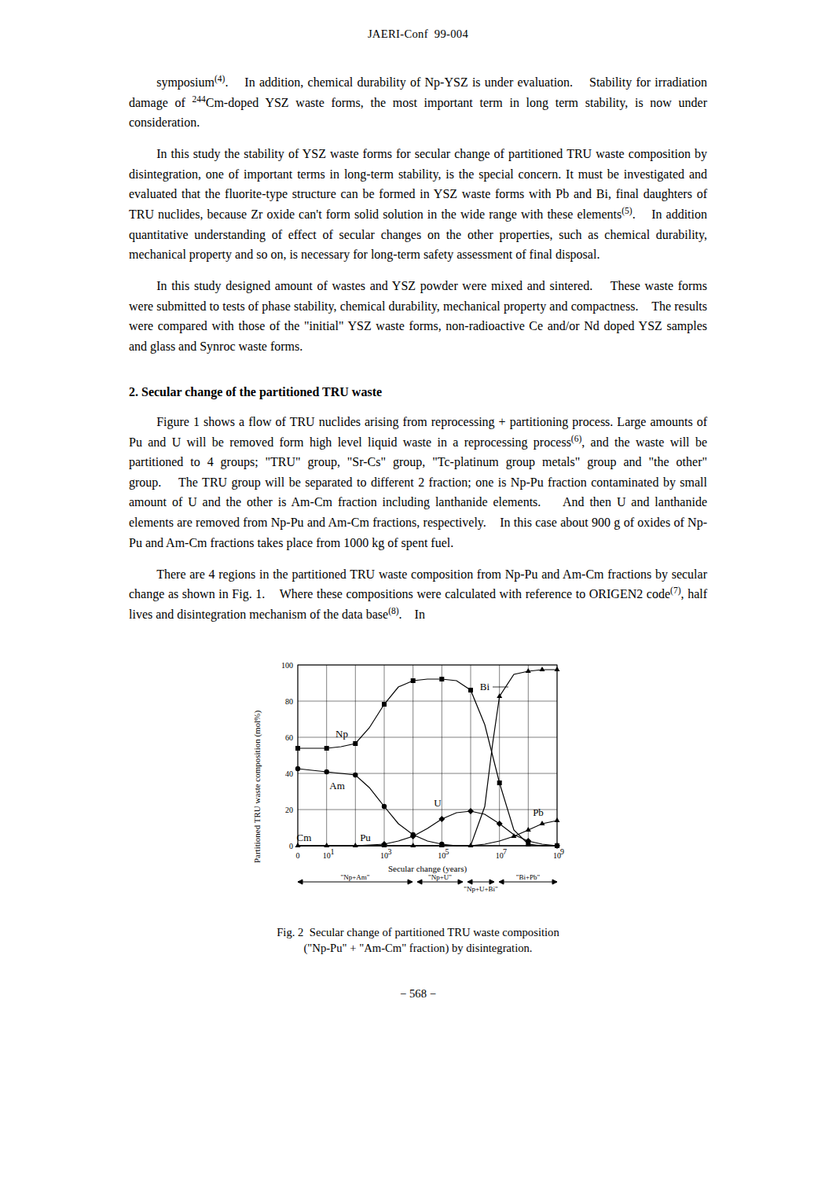JAERI-Conf 99-004
symposium(4). In addition, chemical durability of Np-YSZ is under evaluation. Stability for irradiation damage of 244Cm-doped YSZ waste forms, the most important term in long term stability, is now under consideration.
In this study the stability of YSZ waste forms for secular change of partitioned TRU waste composition by disintegration, one of important terms in long-term stability, is the special concern. It must be investigated and evaluated that the fluorite-type structure can be formed in YSZ waste forms with Pb and Bi, final daughters of TRU nuclides, because Zr oxide can't form solid solution in the wide range with these elements(5). In addition quantitative understanding of effect of secular changes on the other properties, such as chemical durability, mechanical property and so on, is necessary for long-term safety assessment of final disposal.
In this study designed amount of wastes and YSZ powder were mixed and sintered. These waste forms were submitted to tests of phase stability, chemical durability, mechanical property and compactness. The results were compared with those of the "initial" YSZ waste forms, non-radioactive Ce and/or Nd doped YSZ samples and glass and Synroc waste forms.
2. Secular change of the partitioned TRU waste
Figure 1 shows a flow of TRU nuclides arising from reprocessing + partitioning process. Large amounts of Pu and U will be removed form high level liquid waste in a reprocessing process(6), and the waste will be partitioned to 4 groups; "TRU" group, "Sr-Cs" group, "Tc-platinum group metals" group and "the other" group. The TRU group will be separated to different 2 fraction; one is Np-Pu fraction contaminated by small amount of U and the other is Am-Cm fraction including lanthanide elements. And then U and lanthanide elements are removed from Np-Pu and Am-Cm fractions, respectively. In this case about 900 g of oxides of Np-Pu and Am-Cm fractions takes place from 1000 kg of spent fuel.
There are 4 regions in the partitioned TRU waste composition from Np-Pu and Am-Cm fractions by secular change as shown in Fig. 1. Where these compositions were calculated with reference to ORIGEN2 code(7), half lives and disintegration mechanism of the data base(8). In
Partitioned TRU waste composition (mol%) 100 80 60 40 20 0 0 10 1 10 3 10 5 10 7 10 9 Secular change (years) Np Am Bi U Pb Cm Pu "Np+Am" "Np+U" "Np+U+Bi" "Bi+Pb"
Fig. 2 Secular change of partitioned TRU waste composition
("Np-Pu" + "Am-Cm" fraction) by disintegration.
− 568 −